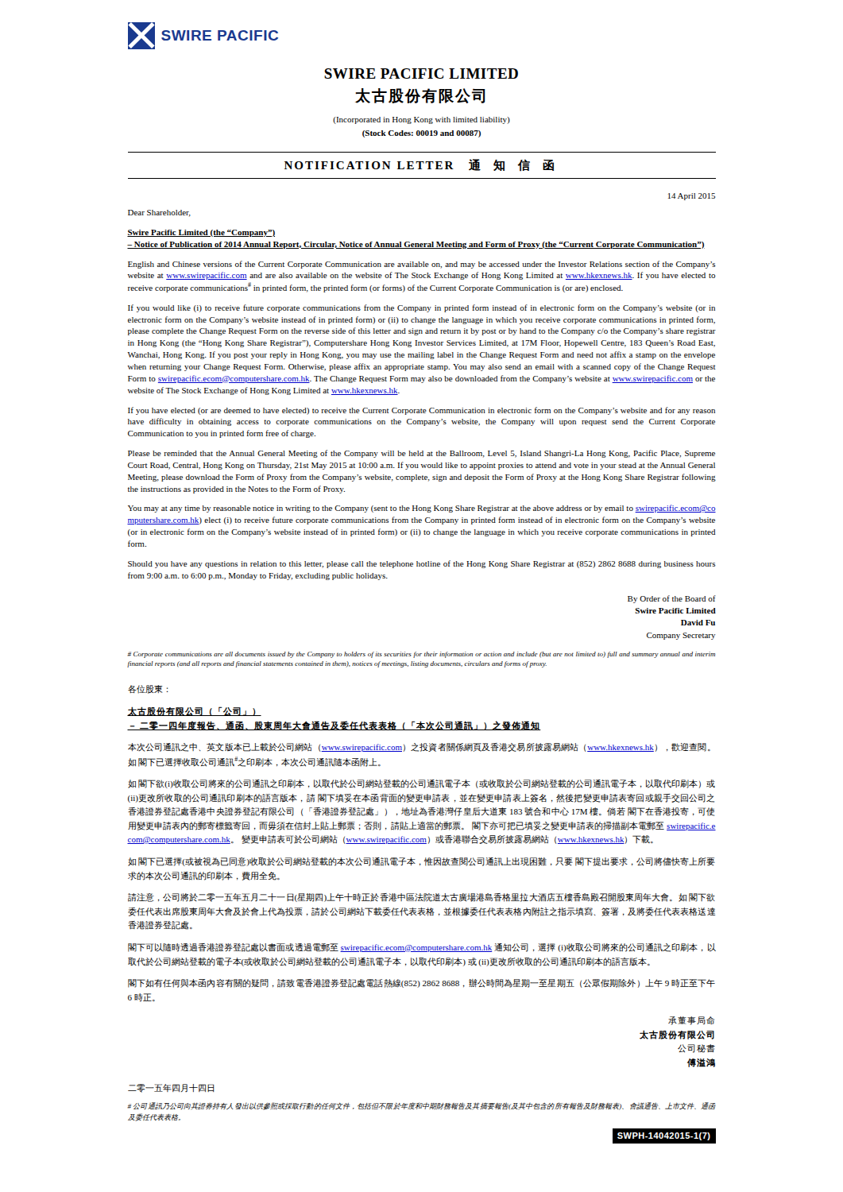SWIRE PACIFIC
SWIRE PACIFIC LIMITED
太古股份有限公司
(Incorporated in Hong Kong with limited liability)
(Stock Codes: 00019 and 00087)
NOTIFICATION LETTER 通 知 信 函
14 April 2015
Dear Shareholder,
Swire Pacific Limited (the “Company”)
– Notice of Publication of 2014 Annual Report, Circular, Notice of Annual General Meeting and Form of Proxy (the “Current Corporate Communication”)
English and Chinese versions of the Current Corporate Communication are available on, and may be accessed under the Investor Relations section of the Company’s website at www.swirepacific.com and are also available on the website of The Stock Exchange of Hong Kong Limited at www.hkexnews.hk. If you have elected to receive corporate communications# in printed form, the printed form (or forms) of the Current Corporate Communication is (or are) enclosed.
If you would like (i) to receive future corporate communications from the Company in printed form instead of in electronic form on the Company’s website (or in electronic form on the Company’s website instead of in printed form) or (ii) to change the language in which you receive corporate communications in printed form, please complete the Change Request Form on the reverse side of this letter and sign and return it by post or by hand to the Company c/o the Company’s share registrar in Hong Kong (the “Hong Kong Share Registrar”), Computershare Hong Kong Investor Services Limited, at 17M Floor, Hopewell Centre, 183 Queen’s Road East, Wanchai, Hong Kong. If you post your reply in Hong Kong, you may use the mailing label in the Change Request Form and need not affix a stamp on the envelope when returning your Change Request Form. Otherwise, please affix an appropriate stamp. You may also send an email with a scanned copy of the Change Request Form to swirepacific.ecom@computershare.com.hk. The Change Request Form may also be downloaded from the Company’s website at www.swirepacific.com or the website of The Stock Exchange of Hong Kong Limited at www.hkexnews.hk.
If you have elected (or are deemed to have elected) to receive the Current Corporate Communication in electronic form on the Company’s website and for any reason have difficulty in obtaining access to corporate communications on the Company’s website, the Company will upon request send the Current Corporate Communication to you in printed form free of charge.
Please be reminded that the Annual General Meeting of the Company will be held at the Ballroom, Level 5, Island Shangri-La Hong Kong, Pacific Place, Supreme Court Road, Central, Hong Kong on Thursday, 21st May 2015 at 10:00 a.m. If you would like to appoint proxies to attend and vote in your stead at the Annual General Meeting, please download the Form of Proxy from the Company’s website, complete, sign and deposit the Form of Proxy at the Hong Kong Share Registrar following the instructions as provided in the Notes to the Form of Proxy.
You may at any time by reasonable notice in writing to the Company (sent to the Hong Kong Share Registrar at the above address or by email to swirepacific.ecom@computershare.com.hk) elect (i) to receive future corporate communications from the Company in printed form instead of in electronic form on the Company’s website (or in electronic form on the Company’s website instead of in printed form) or (ii) to change the language in which you receive corporate communications in printed form.
Should you have any questions in relation to this letter, please call the telephone hotline of the Hong Kong Share Registrar at (852) 2862 8688 during business hours from 9:00 a.m. to 6:00 p.m., Monday to Friday, excluding public holidays.
By Order of the Board of
Swire Pacific Limited
David Fu
Company Secretary
# Corporate communications are all documents issued by the Company to holders of its securities for their information or action and include (but are not limited to) full and summary annual and interim financial reports (and all reports and financial statements contained in them), notices of meetings, listing documents, circulars and forms of proxy.
各位股東：
太古股份有限公司（「公司」）
－ 二零一四年度報告、通函、股東周年大會通告及委任代表表格（「本次公司通訊」）之發佈通知
本次公司通訊之中、英文版本已上載於公司網站（www.swirepacific.com）之投資者關係網頁及香港交易所披露易網站（www.hkexnews.hk），歡迎查閱。如 閣下已選擇收取公司通訊#之印刷本，本次公司通訊隨本函附上。
如 閣下欲(i)收取公司將來的公司通訊之印刷本，以取代於公司網站登載的公司通訊電子本（或收取於公司網站登載的公司通訊電子本，以取代印刷本）或(ii)更改所收取的公司通訊印刷本的語言版本，請 閣下填妥在本函背面的變更申請表，並在變更申請表上簽名，然後把變更申請表寄回或親手交回公司之香港證券登記處香港中央證券登記有限公司（「香港證券登記處」），地址為香港灣仔皇后大道東 183 號合和中心 17M 樓。倘若 閣下在香港投寄，可使用變更申請表內的郵寄標籤寄回，而毋須在信封上貼上郵票；否則，請貼上適當的郵票。 閣下亦可把已填妥之變更申請表的掃描副本電郵至 swirepacific.ecom@computershare.com.hk。 變更申請表可於公司網站（www.swirepacific.com）或香港聯合交易所披露易網站（www.hkexnews.hk）下載。
如 閣下已選擇(或被視為已同意)收取於公司網站登載的本次公司通訊電子本，惟因故查閱公司通訊上出現困難，只要 閣下提出要求，公司將儘快寄上所要求的本次公司通訊的印刷本，費用全免。
請注意，公司將於二零一五年五月二十一日(星期四)上午十時正於香港中區法院道太古廣場港島香格里拉大酒店五樓香島殿召開股東周年大會。如 閣下欲委任代表出席股東周年大會及於會上代為投票，請於公司網站下載委任代表表格，並根據委任代表表格內附註之指示填寫、簽署，及將委任代表表格送達香港證券登記處。
閣下可以隨時透過香港證券登記處以書面或透過電郵至 swirepacific.ecom@computershare.com.hk 通知公司，選擇 (i)收取公司將來的公司通訊之印刷本，以取代於公司網站登載的電子本(或收取於公司網站登載的公司通訊電子本，以取代印刷本) 或 (ii)更改所收取的公司通訊印刷本的語言版本。
閣下如有任何與本函內容有關的疑問，請致電香港證券登記處電話熱線(852) 2862 8688，辦公時間為星期一至星期五（公眾假期除外）上午 9 時正至下午 6 時正。
承董事局命
太古股份有限公司
公司秘書
傅溢鴻
二零一五年四月十四日
# 公司通訊乃公司向其證券持有人發出以供參照或採取行動的任何文件，包括但不限於年度和中期財務報告及其摘要報告(及其中包含的所有報告及財務報表)、會議通告、上市文件、通函及委任代表表格。
SWPH-14042015-1(7)